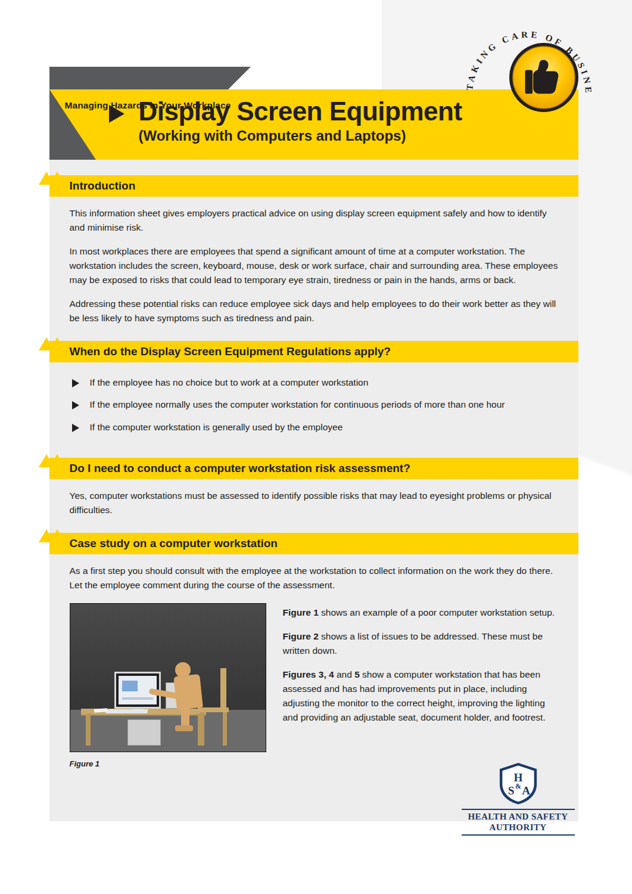TAKING CARE OF BUSINESS
Managing Hazards in Your Workplace
Display Screen Equipment
(Working with Computers and Laptops)
Introduction
This information sheet gives employers practical advice on using display screen equipment safely and how to identify and minimise risk.
In most workplaces there are employees that spend a significant amount of time at a computer workstation. The workstation includes the screen, keyboard, mouse, desk or work surface, chair and surrounding area. These employees may be exposed to risks that could lead to temporary eye strain, tiredness or pain in the hands, arms or back.
Addressing these potential risks can reduce employee sick days and help employees to do their work better as they will be less likely to have symptoms such as tiredness and pain.
When do the Display Screen Equipment Regulations apply?
If the employee has no choice but to work at a computer workstation
If the employee normally uses the computer workstation for continuous periods of more than one hour
If the computer workstation is generally used by the employee
Do I need to conduct a computer workstation risk assessment?
Yes, computer workstations must be assessed to identify possible risks that may lead to eyesight problems or physical difficulties.
Case study on a computer workstation
As a first step you should consult with the employee at the workstation to collect information on the work they do there.
Let the employee comment during the course of the assessment.
Figure 1
Figure 1 shows an example of a poor computer workstation setup.
Figure 2 shows a list of issues to be addressed. These must be written down.
Figures 3, 4 and 5 show a computer workstation that has been assessed and has had improvements put in place, including adjusting the monitor to the correct height, improving the lighting and providing an adjustable seat, document holder, and footrest.
H S A &
HEALTH AND SAFETY AUTHORITY